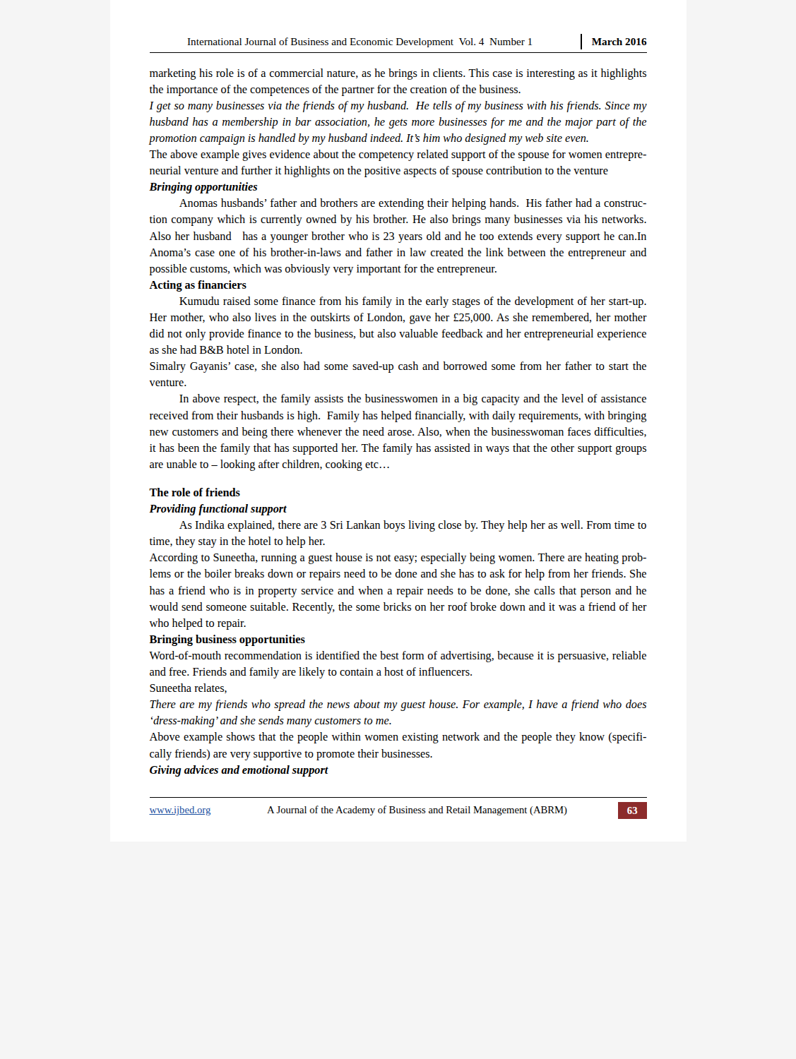International Journal of Business and Economic Development Vol. 4 Number 1
March 2016
marketing his role is of a commercial nature, as he brings in clients. This case is interesting as it highlights the importance of the competences of the partner for the creation of the business.
I get so many businesses via the friends of my husband. He tells of my business with his friends. Since my husband has a membership in bar association, he gets more businesses for me and the major part of the promotion campaign is handled by my husband indeed. It’s him who designed my web site even.
The above example gives evidence about the competency related support of the spouse for women entrepreneurial venture and further it highlights on the positive aspects of spouse contribution to the venture
Bringing opportunities
Anomas husbands’ father and brothers are extending their helping hands. His father had a construction company which is currently owned by his brother. He also brings many businesses via his networks. Also her husband has a younger brother who is 23 years old and he too extends every support he can.In Anoma’s case one of his brother-in-laws and father in law created the link between the entrepreneur and possible customs, which was obviously very important for the entrepreneur.
Acting as financiers
Kumudu raised some finance from his family in the early stages of the development of her start-up. Her mother, who also lives in the outskirts of London, gave her £25,000. As she remembered, her mother did not only provide finance to the business, but also valuable feedback and her entrepreneurial experience as she had B&B hotel in London.
Simalry Gayanis’ case, she also had some saved-up cash and borrowed some from her father to start the venture.
In above respect, the family assists the businesswomen in a big capacity and the level of assistance received from their husbands is high. Family has helped financially, with daily requirements, with bringing new customers and being there whenever the need arose. Also, when the businesswoman faces difficulties, it has been the family that has supported her. The family has assisted in ways that the other support groups are unable to – looking after children, cooking etc…
The role of friends
Providing functional support
As Indika explained, there are 3 Sri Lankan boys living close by. They help her as well. From time to time, they stay in the hotel to help her.
According to Suneetha, running a guest house is not easy; especially being women. There are heating problems or the boiler breaks down or repairs need to be done and she has to ask for help from her friends. She has a friend who is in property service and when a repair needs to be done, she calls that person and he would send someone suitable. Recently, the some bricks on her roof broke down and it was a friend of her who helped to repair.
Bringing business opportunities
Word-of-mouth recommendation is identified the best form of advertising, because it is persuasive, reliable and free. Friends and family are likely to contain a host of influencers.
Suneetha relates,
There are my friends who spread the news about my guest house. For example, I have a friend who does ‘dress-making’ and she sends many customers to me.
Above example shows that the people within women existing network and the people they know (specifically friends) are very supportive to promote their businesses.
Giving advices and emotional support
www.ijbed.org
A Journal of the Academy of Business and Retail Management (ABRM)
63